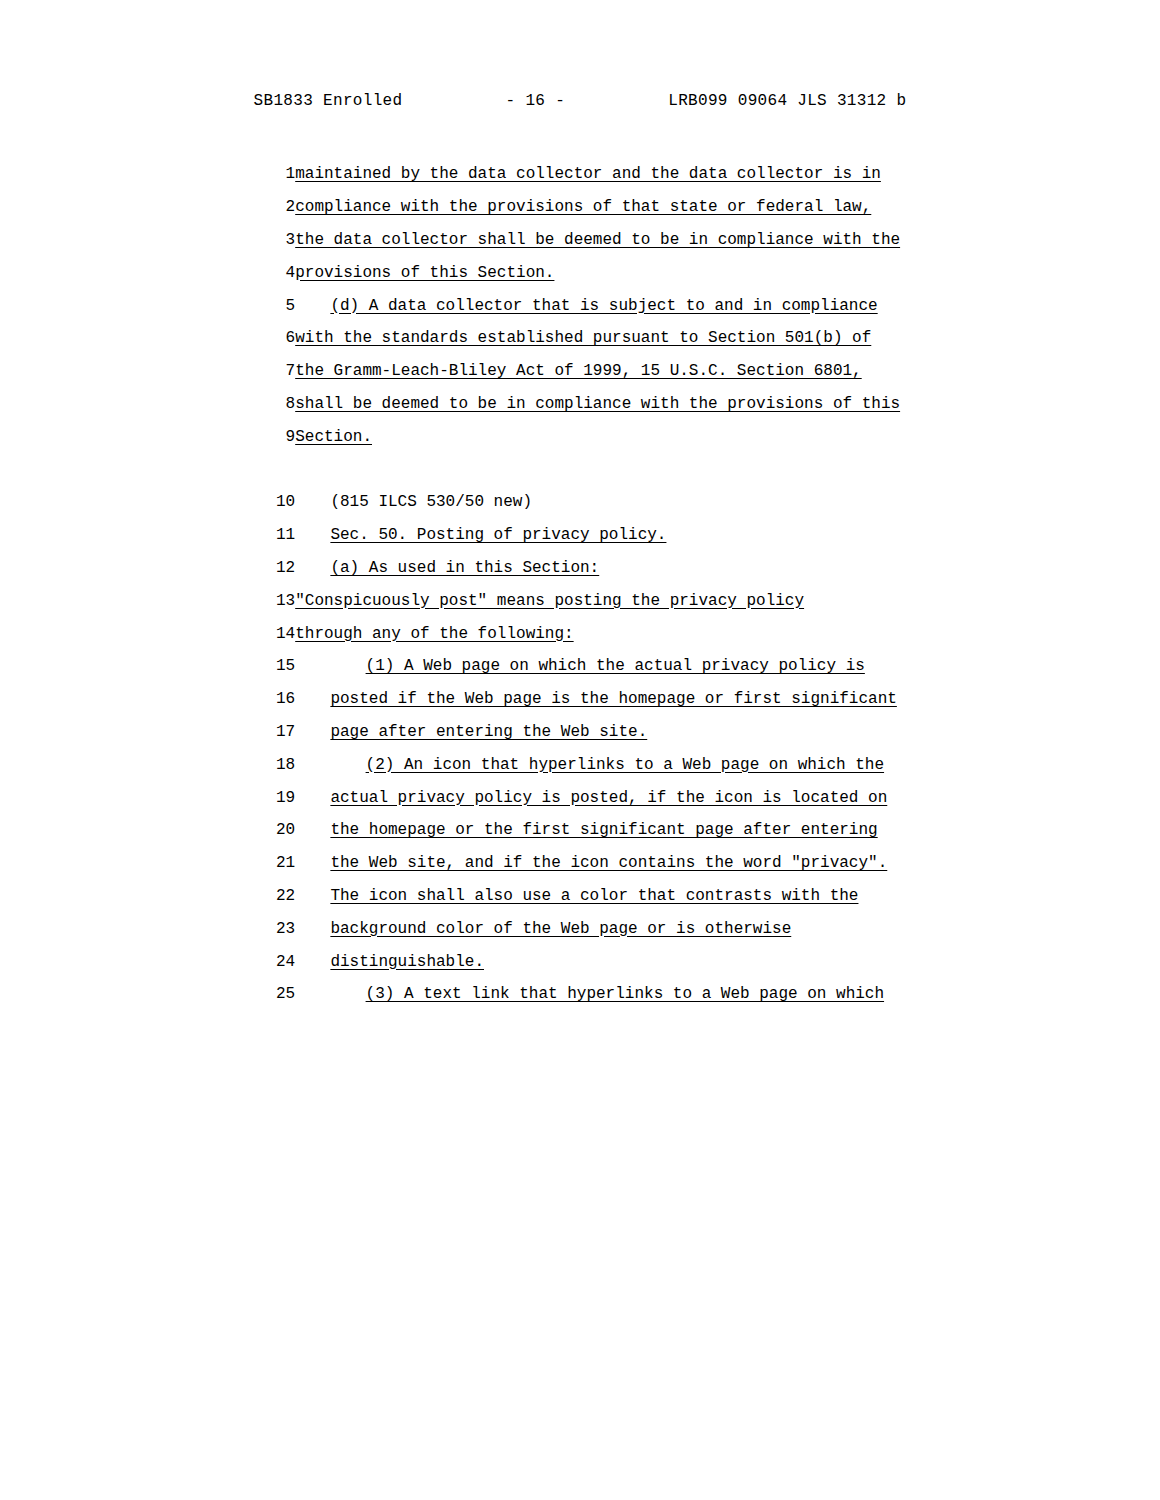SB1833 Enrolled - 16 - LRB099 09064 JLS 31312 b
| 1 | maintained by the data collector and the data collector is in |
| 2 | compliance with the provisions of that state or federal law, |
| 3 | the data collector shall be deemed to be in compliance with the |
| 4 | provisions of this Section. |
| 5 | (d) A data collector that is subject to and in compliance |
| 6 | with the standards established pursuant to Section 501(b) of |
| 7 | the Gramm-Leach-Bliley Act of 1999, 15 U.S.C. Section 6801, |
| 8 | shall be deemed to be in compliance with the provisions of this |
| 9 | Section. |
| 10 | (815 ILCS 530/50 new) |
| 11 | Sec. 50. Posting of privacy policy. |
| 12 | (a) As used in this Section: |
| 13 | "Conspicuously post" means posting the privacy policy |
| 14 | through any of the following: |
| 15 | (1) A Web page on which the actual privacy policy is |
| 16 | posted if the Web page is the homepage or first significant |
| 17 | page after entering the Web site. |
| 18 | (2) An icon that hyperlinks to a Web page on which the |
| 19 | actual privacy policy is posted, if the icon is located on |
| 20 | the homepage or the first significant page after entering |
| 21 | the Web site, and if the icon contains the word "privacy". |
| 22 | The icon shall also use a color that contrasts with the |
| 23 | background color of the Web page or is otherwise |
| 24 | distinguishable. |
| 25 | (3) A text link that hyperlinks to a Web page on which |